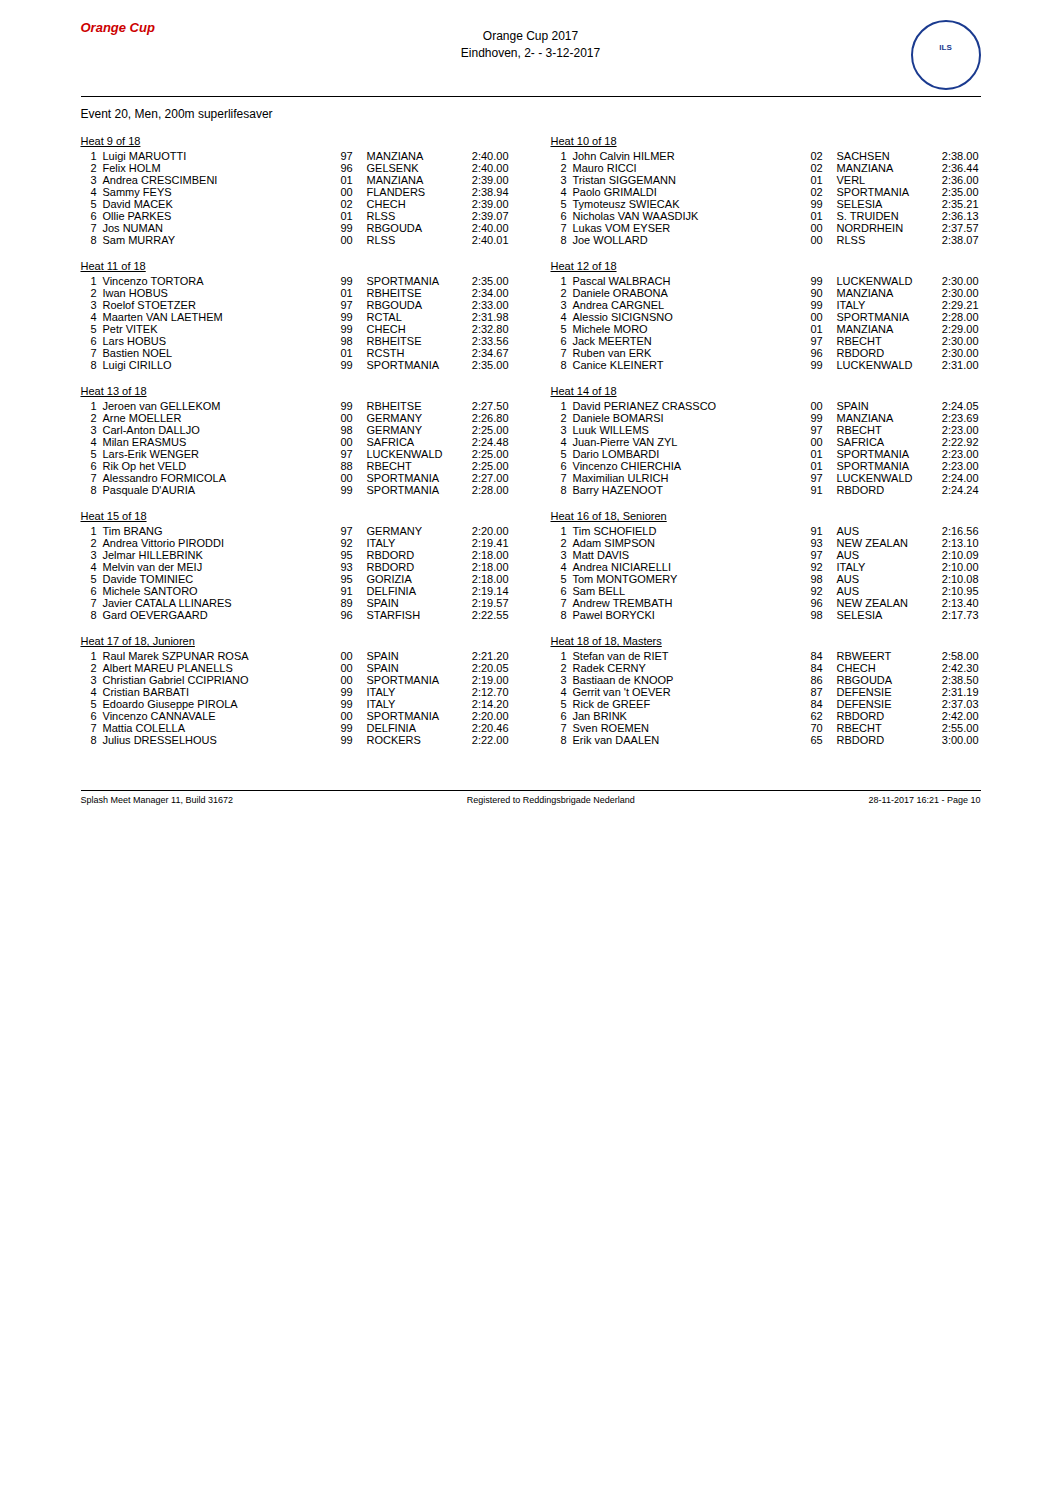Orange Cup
Orange Cup 2017
Eindhoven, 2- - 3-12-2017
ILS
Event 20, Men, 200m superlifesaver
Heat 9 of 18
| 1 | Luigi MARUOTTI | 97 | MANZIANA | 2:40.00 |
| 2 | Felix HOLM | 96 | GELSENK | 2:40.00 |
| 3 | Andrea CRESCIMBENI | 01 | MANZIANA | 2:39.00 |
| 4 | Sammy FEYS | 00 | FLANDERS | 2:38.94 |
| 5 | David MACEK | 02 | CHECH | 2:39.00 |
| 6 | Ollie PARKES | 01 | RLSS | 2:39.07 |
| 7 | Jos NUMAN | 99 | RBGOUDA | 2:40.00 |
| 8 | Sam MURRAY | 00 | RLSS | 2:40.01 |
Heat 11 of 18
| 1 | Vincenzo TORTORA | 99 | SPORTMANIA | 2:35.00 |
| 2 | Iwan HOBUS | 01 | RBHEITSE | 2:34.00 |
| 3 | Roelof STOETZER | 97 | RBGOUDA | 2:33.00 |
| 4 | Maarten VAN LAETHEM | 99 | RCTAL | 2:31.98 |
| 5 | Petr VITEK | 99 | CHECH | 2:32.80 |
| 6 | Lars HOBUS | 98 | RBHEITSE | 2:33.56 |
| 7 | Bastien NOEL | 01 | RCSTH | 2:34.67 |
| 8 | Luigi CIRILLO | 99 | SPORTMANIA | 2:35.00 |
Heat 13 of 18
| 1 | Jeroen van GELLEKOM | 99 | RBHEITSE | 2:27.50 |
| 2 | Arne MOELLER | 00 | GERMANY | 2:26.80 |
| 3 | Carl-Anton DALLJO | 98 | GERMANY | 2:25.00 |
| 4 | Milan ERASMUS | 00 | SAFRICA | 2:24.48 |
| 5 | Lars-Erik WENGER | 97 | LUCKENWALD | 2:25.00 |
| 6 | Rik Op het VELD | 88 | RBECHT | 2:25.00 |
| 7 | Alessandro FORMICOLA | 00 | SPORTMANIA | 2:27.00 |
| 8 | Pasquale D'AURIA | 99 | SPORTMANIA | 2:28.00 |
Heat 15 of 18
| 1 | Tim BRANG | 97 | GERMANY | 2:20.00 |
| 2 | Andrea Vittorio PIRODDI | 92 | ITALY | 2:19.41 |
| 3 | Jelmar HILLEBRINK | 95 | RBDORD | 2:18.00 |
| 4 | Melvin van der MEIJ | 93 | RBDORD | 2:18.00 |
| 5 | Davide TOMINIEC | 95 | GORIZIA | 2:18.00 |
| 6 | Michele SANTORO | 91 | DELFINIA | 2:19.14 |
| 7 | Javier CATALA LLINARES | 89 | SPAIN | 2:19.57 |
| 8 | Gard OEVERGAARD | 96 | STARFISH | 2:22.55 |
Heat 17 of 18, Junioren
| 1 | Raul Marek SZPUNAR ROSA | 00 | SPAIN | 2:21.20 |
| 2 | Albert MAREU PLANELLS | 00 | SPAIN | 2:20.05 |
| 3 | Christian Gabriel CCIPRIANO | 00 | SPORTMANIA | 2:19.00 |
| 4 | Cristian BARBATI | 99 | ITALY | 2:12.70 |
| 5 | Edoardo Giuseppe PIROLA | 99 | ITALY | 2:14.20 |
| 6 | Vincenzo CANNAVALE | 00 | SPORTMANIA | 2:20.00 |
| 7 | Mattia COLELLA | 99 | DELFINIA | 2:20.46 |
| 8 | Julius DRESSELHOUS | 99 | ROCKERS | 2:22.00 |
Heat 10 of 18
| 1 | John Calvin HILMER | 02 | SACHSEN | 2:38.00 |
| 2 | Mauro RICCI | 02 | MANZIANA | 2:36.44 |
| 3 | Tristan SIGGEMANN | 01 | VERL | 2:36.00 |
| 4 | Paolo GRIMALDI | 02 | SPORTMANIA | 2:35.00 |
| 5 | Tymoteusz SWIECAK | 99 | SELESIA | 2:35.21 |
| 6 | Nicholas VAN WAASDIJK | 01 | S. TRUIDEN | 2:36.13 |
| 7 | Lukas VOM EYSER | 00 | NORDRHEIN | 2:37.57 |
| 8 | Joe WOLLARD | 00 | RLSS | 2:38.07 |
Heat 12 of 18
| 1 | Pascal WALBRACH | 99 | LUCKENWALD | 2:30.00 |
| 2 | Daniele ORABONA | 90 | MANZIANA | 2:30.00 |
| 3 | Andrea CARGNEL | 99 | ITALY | 2:29.21 |
| 4 | Alessio SICIGNSNO | 00 | SPORTMANIA | 2:28.00 |
| 5 | Michele MORO | 01 | MANZIANA | 2:29.00 |
| 6 | Jack MEERTEN | 97 | RBECHT | 2:30.00 |
| 7 | Ruben van ERK | 96 | RBDORD | 2:30.00 |
| 8 | Canice KLEINERT | 99 | LUCKENWALD | 2:31.00 |
Heat 14 of 18
| 1 | David PERIANEZ CRASSCO | 00 | SPAIN | 2:24.05 |
| 2 | Daniele BOMARSI | 99 | MANZIANA | 2:23.69 |
| 3 | Luuk WILLEMS | 97 | RBECHT | 2:23.00 |
| 4 | Juan-Pierre VAN ZYL | 00 | SAFRICA | 2:22.92 |
| 5 | Dario LOMBARDI | 01 | SPORTMANIA | 2:23.00 |
| 6 | Vincenzo CHIERCHIA | 01 | SPORTMANIA | 2:23.00 |
| 7 | Maximilian ULRICH | 97 | LUCKENWALD | 2:24.00 |
| 8 | Barry HAZENOOT | 91 | RBDORD | 2:24.24 |
Heat 16 of 18, Senioren
| 1 | Tim SCHOFIELD | 91 | AUS | 2:16.56 |
| 2 | Adam SIMPSON | 93 | NEW ZEALAN | 2:13.10 |
| 3 | Matt DAVIS | 97 | AUS | 2:10.09 |
| 4 | Andrea NICIARELLI | 92 | ITALY | 2:10.00 |
| 5 | Tom MONTGOMERY | 98 | AUS | 2:10.08 |
| 6 | Sam BELL | 92 | AUS | 2:10.95 |
| 7 | Andrew TREMBATH | 96 | NEW ZEALAN | 2:13.40 |
| 8 | Pawel BORYCKI | 98 | SELESIA | 2:17.73 |
Heat 18 of 18, Masters
| 1 | Stefan van de RIET | 84 | RBWEERT | 2:58.00 |
| 2 | Radek CERNY | 84 | CHECH | 2:42.30 |
| 3 | Bastiaan de KNOOP | 86 | RBGOUDA | 2:38.50 |
| 4 | Gerrit van 't OEVER | 87 | DEFENSIE | 2:31.19 |
| 5 | Rick de GREEF | 84 | DEFENSIE | 2:37.03 |
| 6 | Jan BRINK | 62 | RBDORD | 2:42.00 |
| 7 | Sven ROEMEN | 70 | RBECHT | 2:55.00 |
| 8 | Erik van DAALEN | 65 | RBDORD | 3:00.00 |
Splash Meet Manager 11, Build 31672 Registered to Reddingsbrigade Nederland 28-11-2017 16:21 - Page 10